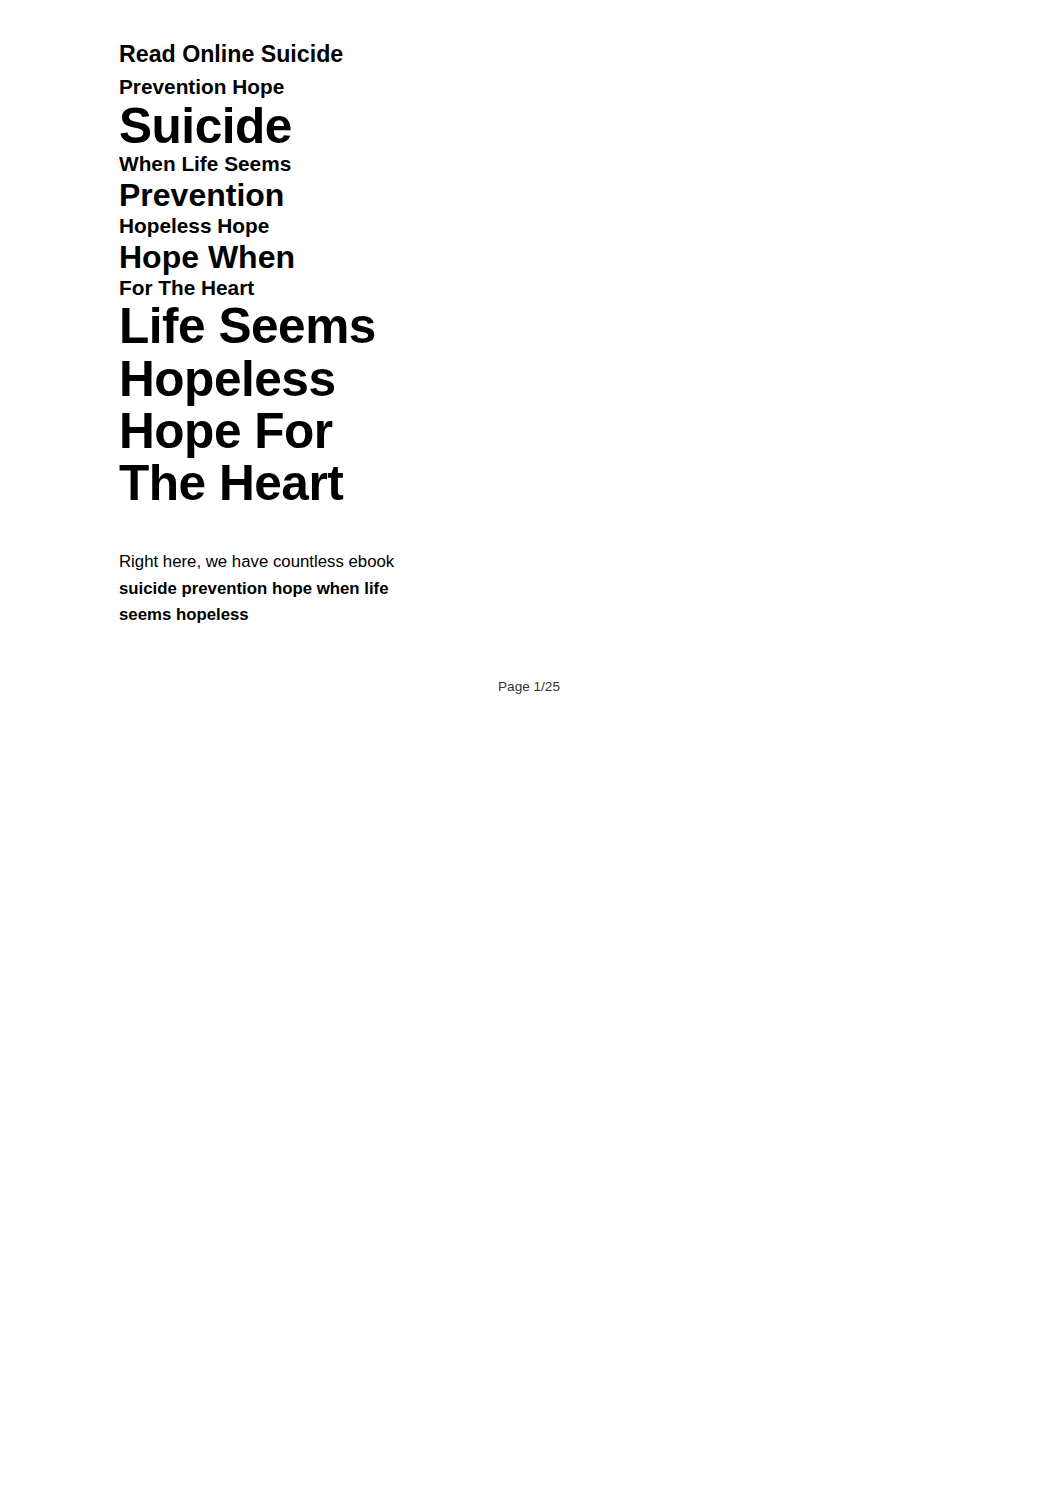Read Online Suicide
Prevention Hope
Suicide
When Life Seems
Prevention
Hopeless Hope
Hope When
For The Heart
Life Seems
Hopeless
Hope For
The Heart
Right here, we have countless ebook suicide prevention hope when life seems hopeless
Page 1/25